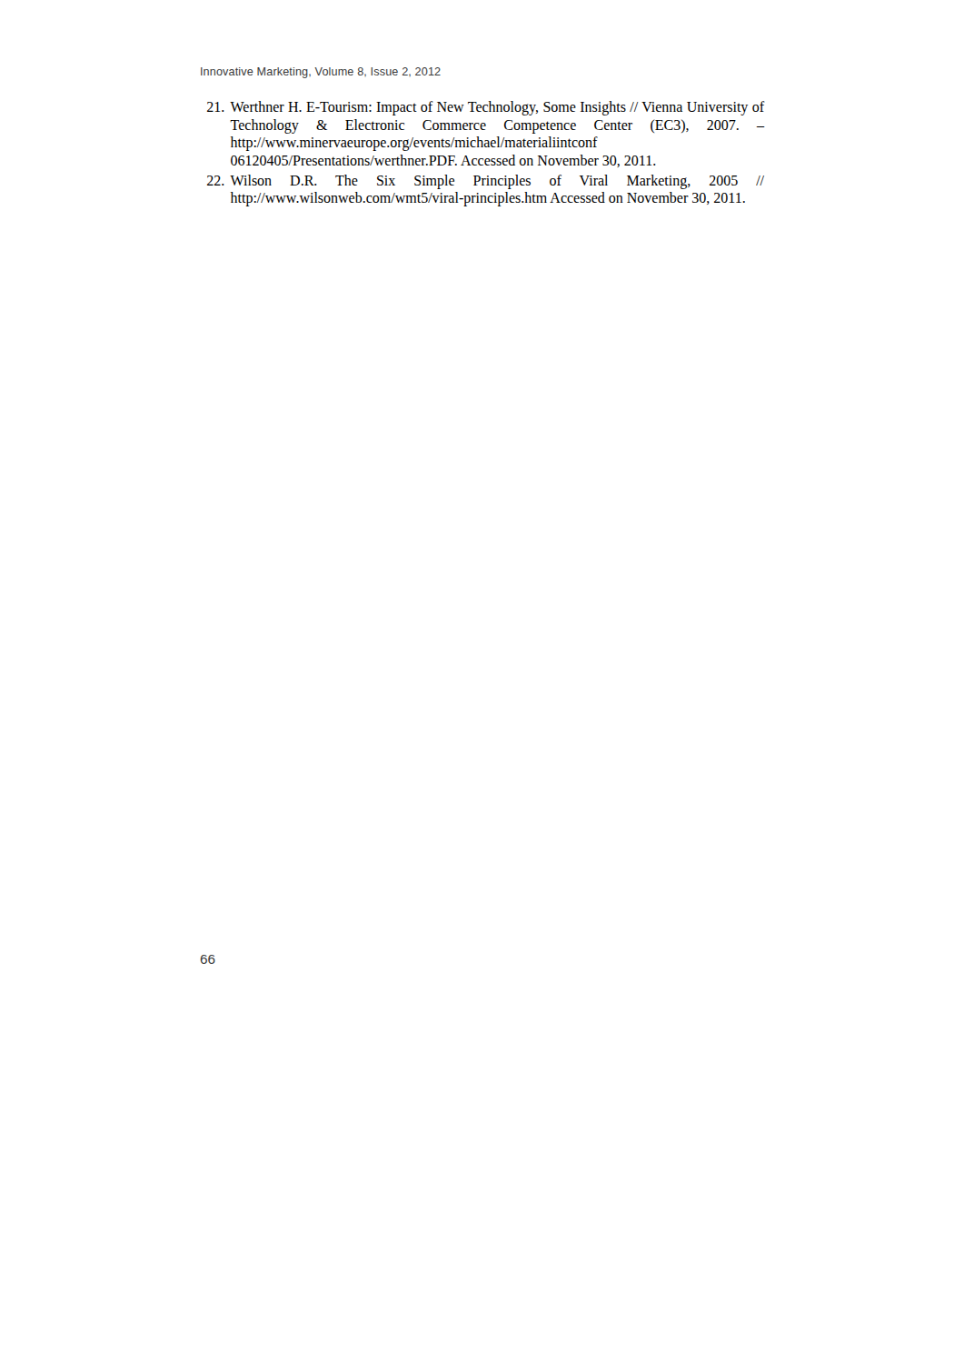Innovative Marketing, Volume 8, Issue 2, 2012
21. Werthner H. E-Tourism: Impact of New Technology, Some Insights // Vienna University of Technology & Electronic Commerce Competence Center (EC3), 2007. – http://www.minervaeurope.org/events/michael/materialiintconf 06120405/Presentations/werthner.PDF. Accessed on November 30, 2011.
22. Wilson D.R. The Six Simple Principles of Viral Marketing, 2005 // http://www.wilsonweb.com/wmt5/viral-principles.htm Accessed on November 30, 2011.
66